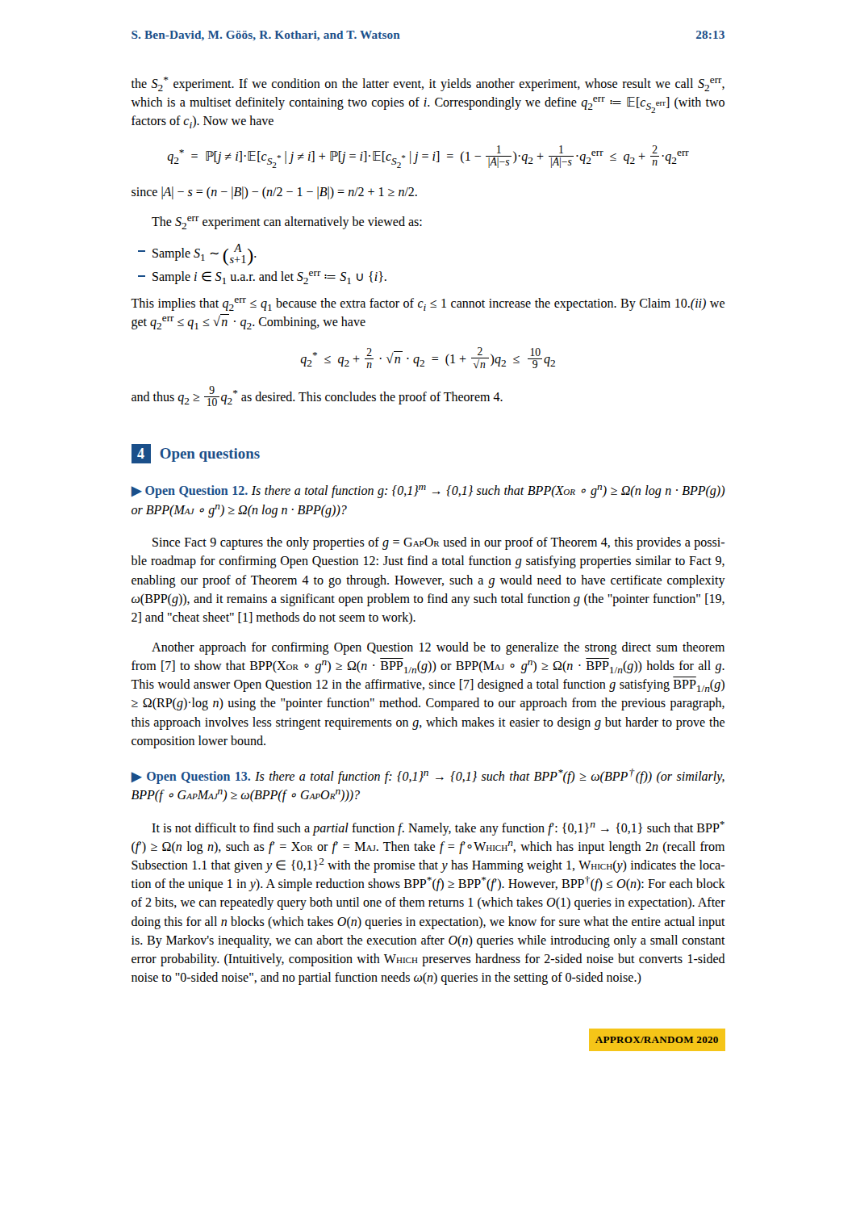S. Ben-David, M. Göös, R. Kothari, and T. Watson 28:13
the S2* experiment. If we condition on the latter event, it yields another experiment, whose result we call S2err, which is a multiset definitely containing two copies of i. Correspondingly we define q2err ≔ 𝔼[cS2err] (with two factors of ci). Now we have
q2* = ℙ[j ≠ i]·𝔼[cS2* | j ≠ i] + ℙ[j = i]·𝔼[cS2* | j = i] = (1 − 1|A|−s)·q2 + 1|A|−s·q2err ≤ q2 + 2 n·q2err
since |A| − s = (n − |B|) − (n/2 − 1 − |B|) = n/2 + 1 ≥ n/2.
The S2err experiment can alternatively be viewed as:
Sample S1 ∼ (As+1).
Sample i ∈ S1 u.a.r. and let S2err ≔ S1 ∪ {i}.
This implies that q2err ≤ q1 because the extra factor of ci ≤ 1 cannot increase the expectation. By Claim 10.(ii) we get q2err ≤ q1 ≤ √n · q2. Combining, we have
q2* ≤ q2 + 2 n · √n · q2 = (1 + 2√n)q2 ≤ 109 q2
and thus q2 ≥ 910 q2* as desired. This concludes the proof of Theorem 4.
4 Open questions
▶ Open Question 12. Is there a total function g: {0,1}m → {0,1} such that BPP(Xor ∘ gn) ≥ Ω(n log n · BPP(g)) or BPP(Maj ∘ gn) ≥ Ω(n log n · BPP(g))?
Since Fact 9 captures the only properties of g = Gap Or used in our proof of Theorem 4, this provides a possible roadmap for confirming Open Question 12: Just find a total function g satisfying properties similar to Fact 9, enabling our proof of Theorem 4 to go through. However, such a g would need to have certificate complexity ω(BPP(g)), and it remains a significant open problem to find any such total function g (the "pointer function" [19, 2] and "cheat sheet" [1] methods do not seem to work).
Another approach for confirming Open Question 12 would be to generalize the strong direct sum theorem from [7] to show that BPP(Xor ∘ gn) ≥ Ω(n · BPP1/n(g)) or BPP(Maj ∘ gn) ≥ Ω(n · BPP1/n(g)) holds for all g. This would answer Open Question 12 in the affirmative, since [7] designed a total function g satisfying BPP1/n(g) ≥ Ω(RP(g)·log n) using the "pointer function" method. Compared to our approach from the previous paragraph, this approach involves less stringent requirements on g, which makes it easier to design g but harder to prove the composition lower bound.
▶ Open Question 13. Is there a total function f: {0,1}n → {0,1} such that BPP*(f) ≥ ω(BPP†(f)) (or similarly, BPP(f ∘ Gap Majn) ≥ ω(BPP(f ∘ Gap Orn)))?
It is not difficult to find such a partial function f. Namely, take any function f′: {0,1}n → {0,1} such that BPP*(f′) ≥ Ω(n log n), such as f′ = Xor or f′ = Maj. Then take f = f′∘Whichn, which has input length 2n (recall from Subsection 1.1 that given y ∈ {0,1}2 with the promise that y has Hamming weight 1, Which(y) indicates the location of the unique 1 in y). A simple reduction shows BPP*(f) ≥ BPP*(f′). However, BPP†(f) ≤ O(n): For each block of 2 bits, we can repeatedly query both until one of them returns 1 (which takes O(1) queries in expectation). After doing this for all n blocks (which takes O(n) queries in expectation), we know for sure what the entire actual input is. By Markov's inequality, we can abort the execution after O(n) queries while introducing only a small constant error probability. (Intuitively, composition with Which preserves hardness for 2-sided noise but converts 1-sided noise to "0-sided noise", and no partial function needs ω(n) queries in the setting of 0-sided noise.)
APPROX/RANDOM 2020